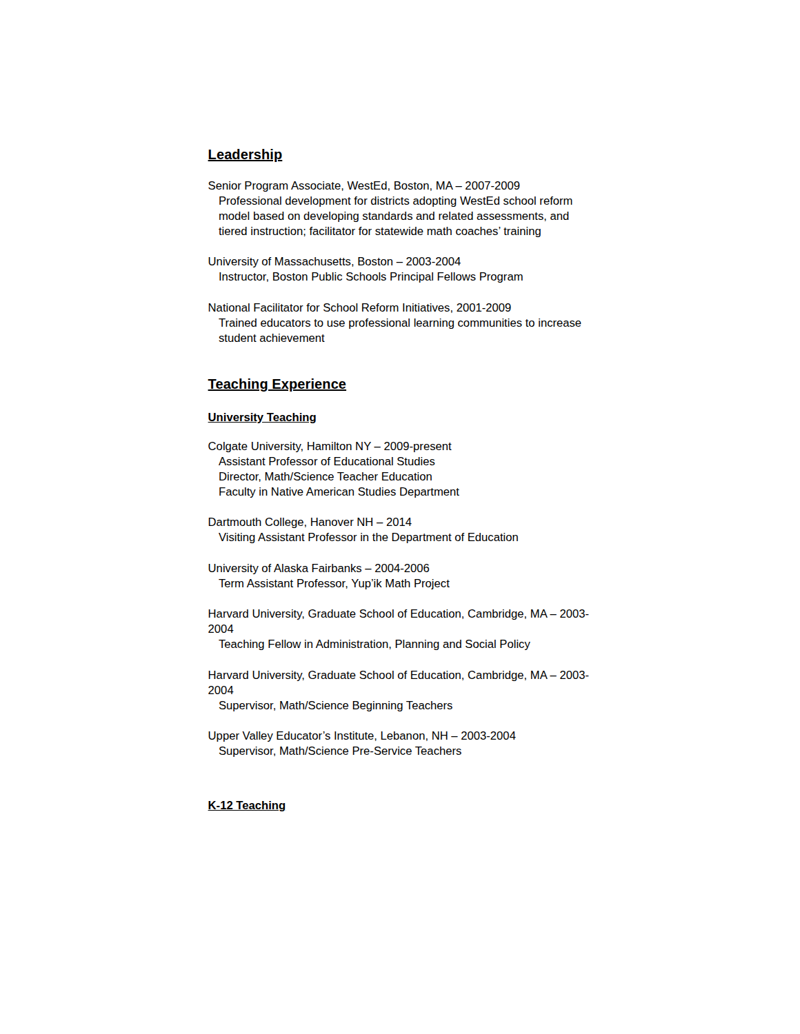Leadership
Senior Program Associate, WestEd, Boston, MA – 2007-2009
Professional development for districts adopting WestEd school reform model based on developing standards and related assessments, and tiered instruction; facilitator for statewide math coaches’ training
University of Massachusetts, Boston – 2003-2004
Instructor, Boston Public Schools Principal Fellows Program
National Facilitator for School Reform Initiatives, 2001-2009
Trained educators to use professional learning communities to increase student achievement
Teaching Experience
University Teaching
Colgate University, Hamilton NY – 2009-present
Assistant Professor of Educational Studies
Director, Math/Science Teacher Education
Faculty in Native American Studies Department
Dartmouth College, Hanover NH – 2014
Visiting Assistant Professor in the Department of Education
University of Alaska Fairbanks – 2004-2006
Term Assistant Professor, Yup’ik Math Project
Harvard University, Graduate School of Education, Cambridge, MA – 2003-2004
Teaching Fellow in Administration, Planning and Social Policy
Harvard University, Graduate School of Education, Cambridge, MA – 2003-2004
Supervisor, Math/Science Beginning Teachers
Upper Valley Educator’s Institute, Lebanon, NH – 2003-2004
Supervisor, Math/Science Pre-Service Teachers
K-12 Teaching